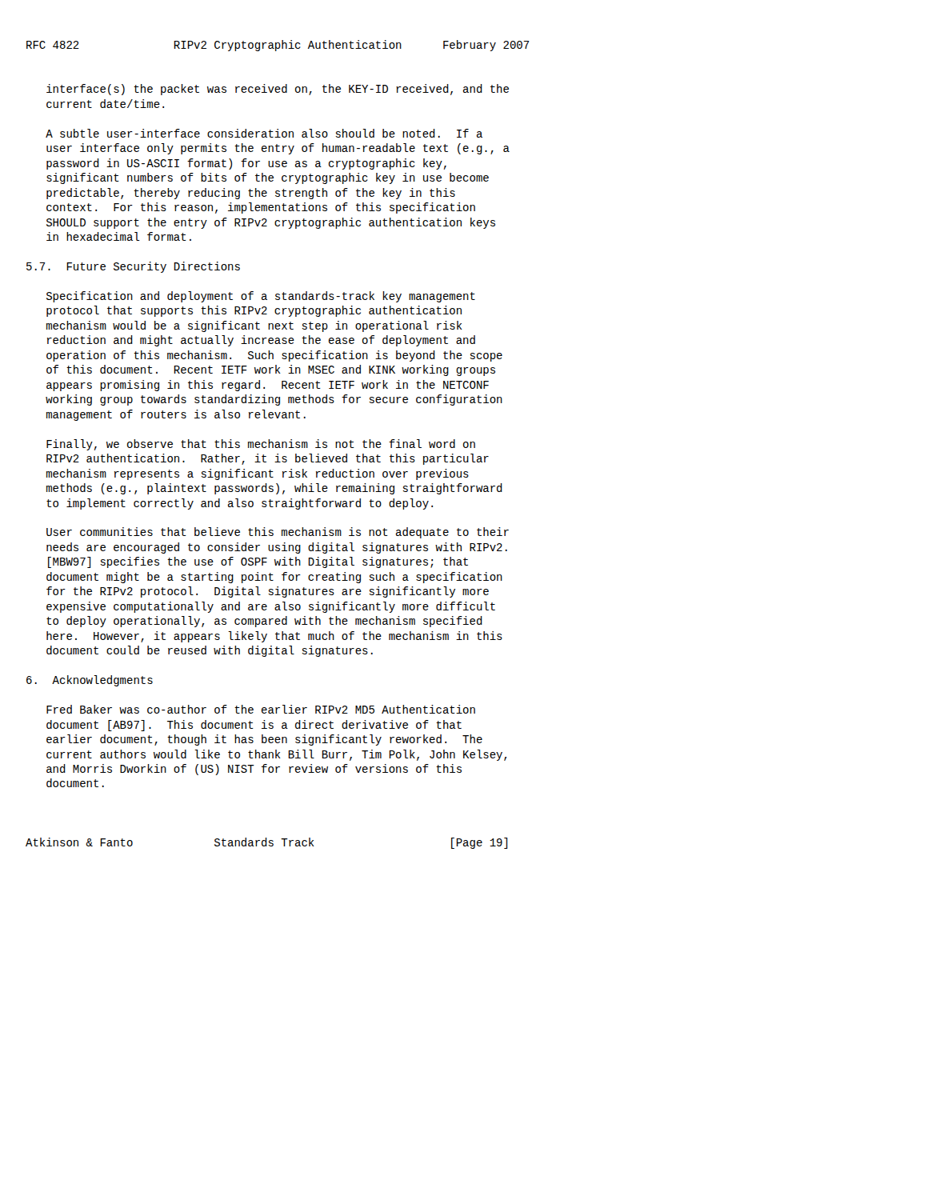RFC 4822              RIPv2 Cryptographic Authentication      February 2007


   interface(s) the packet was received on, the KEY-ID received, and the
   current date/time.

   A subtle user-interface consideration also should be noted.  If a
   user interface only permits the entry of human-readable text (e.g., a
   password in US-ASCII format) for use as a cryptographic key,
   significant numbers of bits of the cryptographic key in use become
   predictable, thereby reducing the strength of the key in this
   context.  For this reason, implementations of this specification
   SHOULD support the entry of RIPv2 cryptographic authentication keys
   in hexadecimal format.

5.7.  Future Security Directions

   Specification and deployment of a standards-track key management
   protocol that supports this RIPv2 cryptographic authentication
   mechanism would be a significant next step in operational risk
   reduction and might actually increase the ease of deployment and
   operation of this mechanism.  Such specification is beyond the scope
   of this document.  Recent IETF work in MSEC and KINK working groups
   appears promising in this regard.  Recent IETF work in the NETCONF
   working group towards standardizing methods for secure configuration
   management of routers is also relevant.

   Finally, we observe that this mechanism is not the final word on
   RIPv2 authentication.  Rather, it is believed that this particular
   mechanism represents a significant risk reduction over previous
   methods (e.g., plaintext passwords), while remaining straightforward
   to implement correctly and also straightforward to deploy.

   User communities that believe this mechanism is not adequate to their
   needs are encouraged to consider using digital signatures with RIPv2.
   [MBW97] specifies the use of OSPF with Digital signatures; that
   document might be a starting point for creating such a specification
   for the RIPv2 protocol.  Digital signatures are significantly more
   expensive computationally and are also significantly more difficult
   to deploy operationally, as compared with the mechanism specified
   here.  However, it appears likely that much of the mechanism in this
   document could be reused with digital signatures.

6.  Acknowledgments

   Fred Baker was co-author of the earlier RIPv2 MD5 Authentication
   document [AB97].  This document is a direct derivative of that
   earlier document, though it has been significantly reworked.  The
   current authors would like to thank Bill Burr, Tim Polk, John Kelsey,
   and Morris Dworkin of (US) NIST for review of versions of this
   document.



Atkinson & Fanto            Standards Track                    [Page 19]